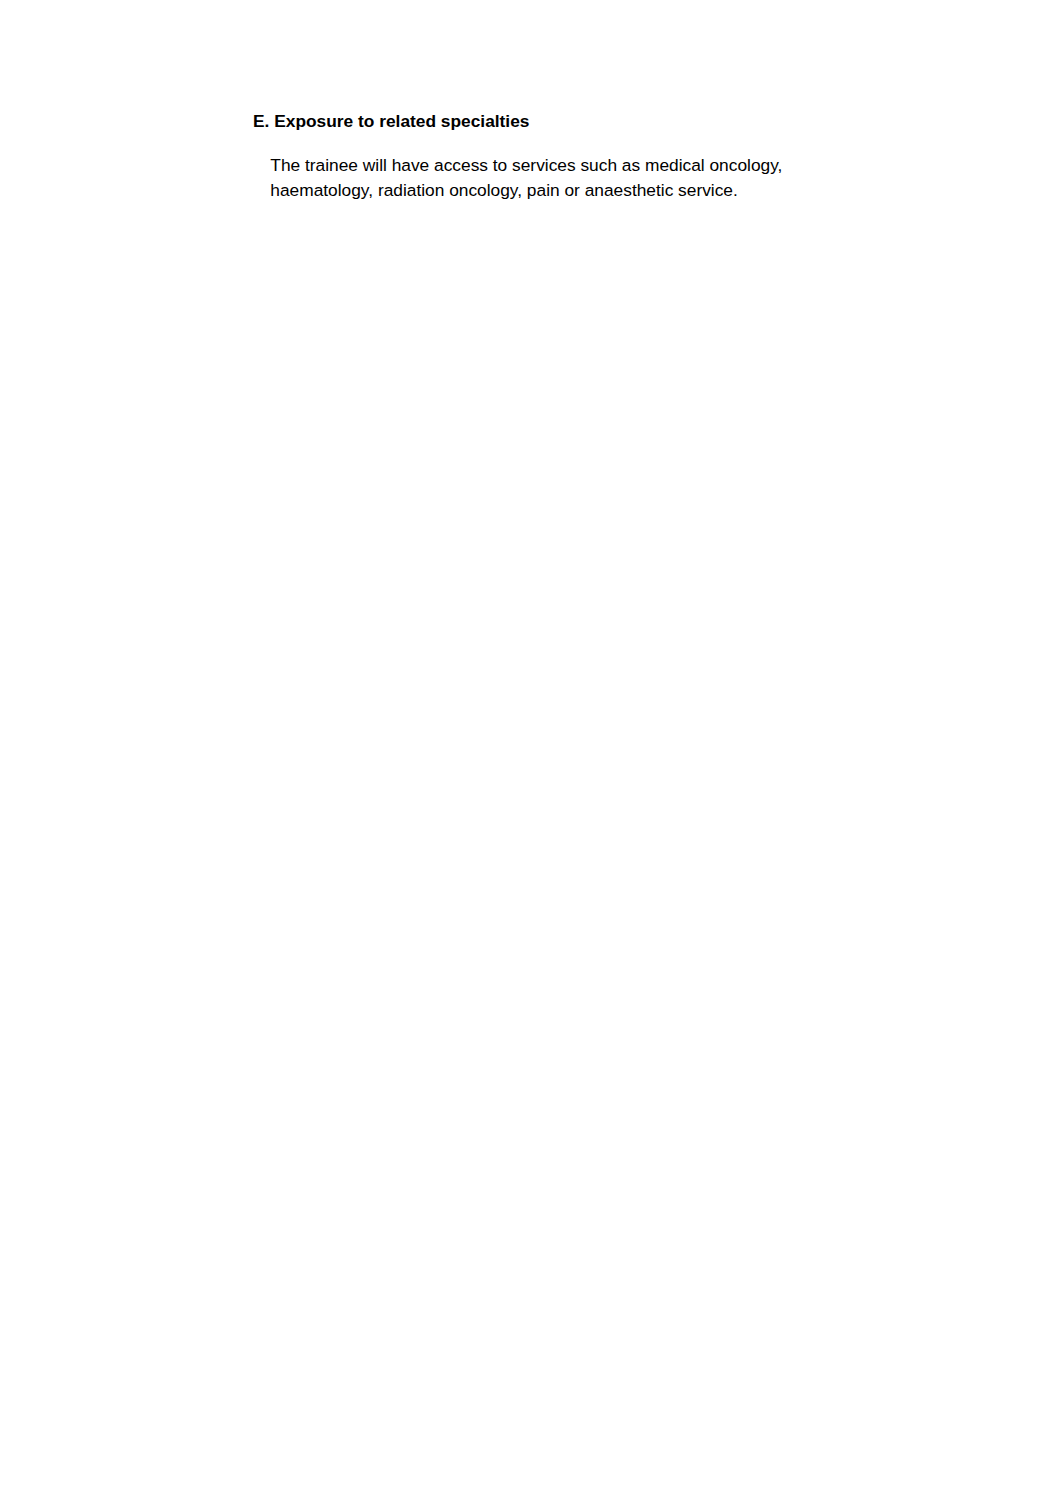E. Exposure to related specialties
The trainee will have access to services such as medical oncology, haematology, radiation oncology, pain or anaesthetic service.